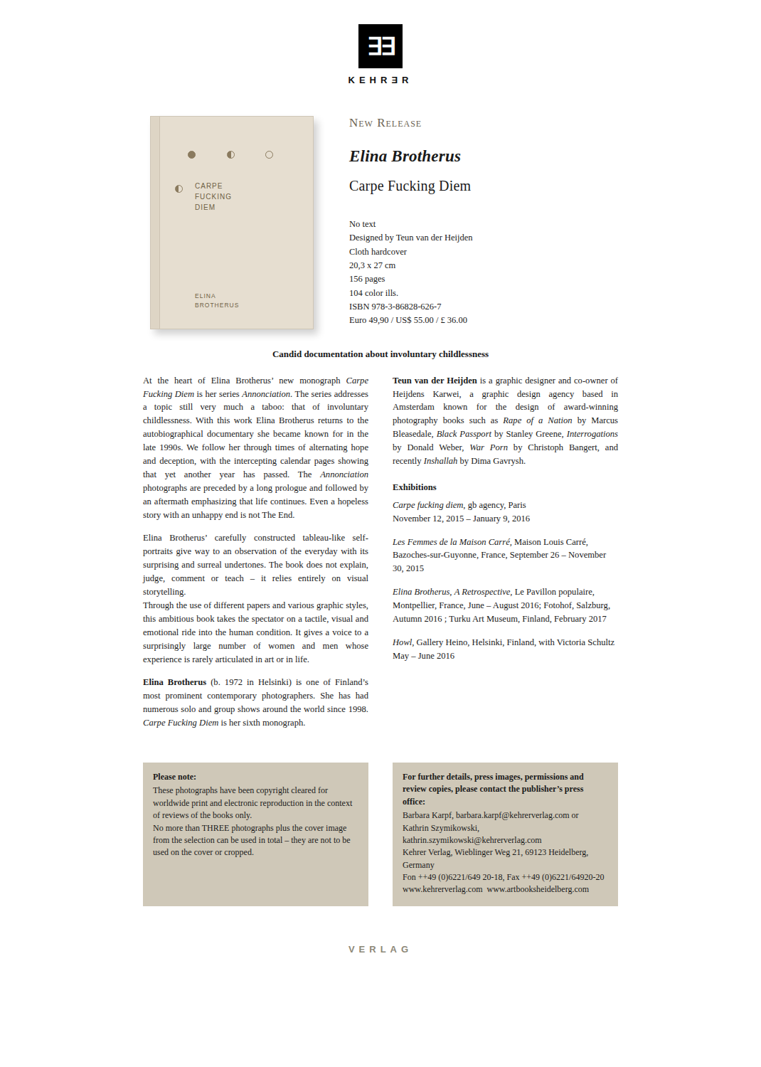∃∃
KEHRƎR
Carpe
Fucking
Diem
Elina
Brotherus
New Release
Elina Brotherus
Carpe Fucking Diem
No text
Designed by Teun van der Heijden
Cloth hardcover
20,3 x 27 cm
156 pages
104 color ills.
ISBN 978-3-86828-626-7
Euro 49,90 / US$ 55.00 / £ 36.00
Candid documentation about involuntary childlessness
At the heart of Elina Brotherus’ new monograph Carpe Fucking Diem is her series Annonciation. The series addresses a topic still very much a taboo: that of involuntary childlessness. With this work Elina Brotherus returns to the autobiographical documentary she became known for in the late 1990s. We follow her through times of alternating hope and deception, with the intercepting calendar pages showing that yet another year has passed. The Annonciation photographs are preceded by a long prologue and followed by an aftermath emphasizing that life continues. Even a hopeless story with an unhappy end is not The End.
Elina Brotherus’ carefully constructed tableau-like self-portraits give way to an observation of the everyday with its surprising and surreal undertones. The book does not explain, judge, comment or teach – it relies entirely on visual storytelling.
Through the use of different papers and various graphic styles, this ambitious book takes the spectator on a tactile, visual and emotional ride into the human condition. It gives a voice to a surprisingly large number of women and men whose experience is rarely articulated in art or in life.
Elina Brotherus (b. 1972 in Helsinki) is one of Finland’s most prominent contemporary photographers. She has had numerous solo and group shows around the world since 1998. Carpe Fucking Diem is her sixth monograph.
Teun van der Heijden is a graphic designer and co-owner of Heijdens Karwei, a graphic design agency based in Amsterdam known for the design of award-winning photography books such as Rape of a Nation by Marcus Bleasedale, Black Passport by Stanley Greene, Interrogations by Donald Weber, War Porn by Christoph Bangert, and recently Inshallah by Dima Gavrysh.
Exhibitions
Carpe fucking diem, gb agency, Paris
November 12, 2015 – January 9, 2016
Les Femmes de la Maison Carré, Maison Louis Carré, Bazoches-sur-Guyonne, France, September 26 – November 30, 2015
Elina Brotherus, A Retrospective, Le Pavillon populaire, Montpellier, France, June – August 2016; Fotohof, Salzburg, Autumn 2016 ; Turku Art Museum, Finland, February 2017
Howl, Gallery Heino, Helsinki, Finland, with Victoria Schultz
May – June 2016
Please note:
These photographs have been copyright cleared for worldwide print and electronic reproduction in the context of reviews of the books only.
No more than THREE photographs plus the cover image from the selection can be used in total – they are not to be used on the cover or cropped.
For further details, press images, permissions and review copies, please contact the publisher’s press office:
Barbara Karpf, barbara.karpf@kehrerverlag.com or
Kathrin Szymikowski, kathrin.szymikowski@kehrerverlag.com
Kehrer Verlag, Wieblinger Weg 21, 69123 Heidelberg, Germany
Fon ++49 (0)6221/649 20-18, Fax ++49 (0)6221/64920-20
www.kehrerverlag.com www.artbooksheidelberg.com
VERLAG